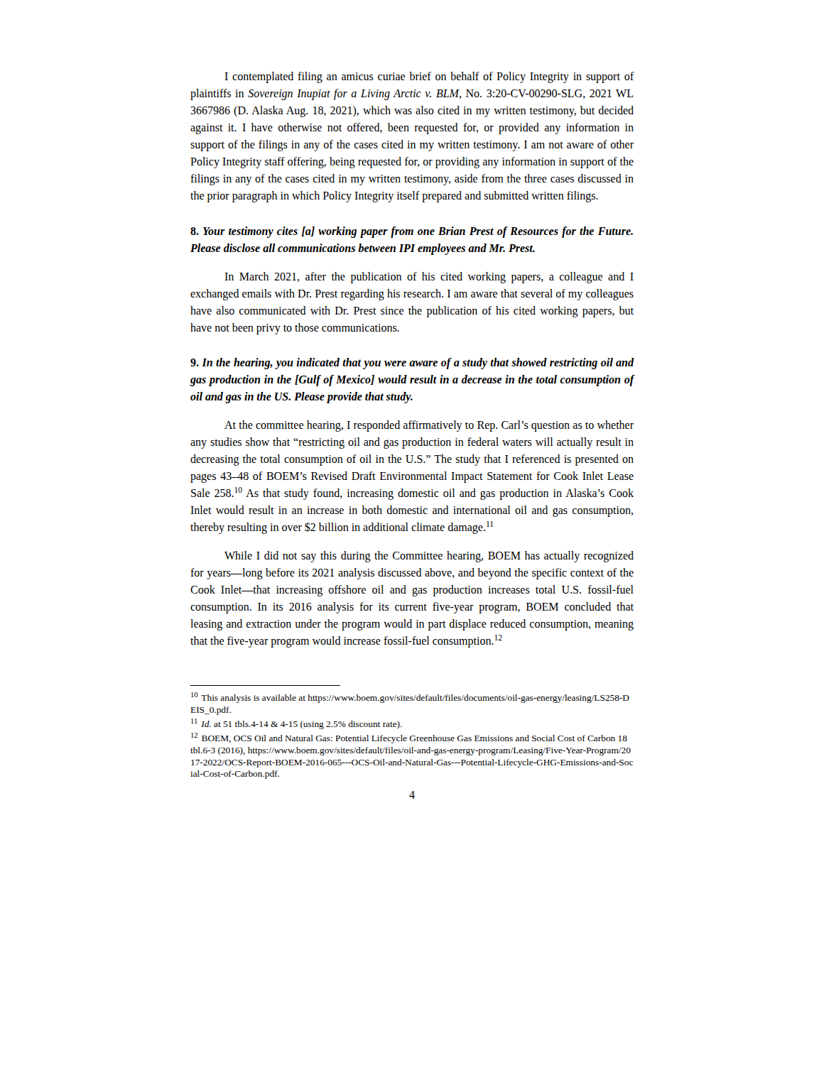I contemplated filing an amicus curiae brief on behalf of Policy Integrity in support of plaintiffs in Sovereign Inupiat for a Living Arctic v. BLM, No. 3:20-CV-00290-SLG, 2021 WL 3667986 (D. Alaska Aug. 18, 2021), which was also cited in my written testimony, but decided against it. I have otherwise not offered, been requested for, or provided any information in support of the filings in any of the cases cited in my written testimony. I am not aware of other Policy Integrity staff offering, being requested for, or providing any information in support of the filings in any of the cases cited in my written testimony, aside from the three cases discussed in the prior paragraph in which Policy Integrity itself prepared and submitted written filings.
8. Your testimony cites [a] working paper from one Brian Prest of Resources for the Future. Please disclose all communications between IPI employees and Mr. Prest.
In March 2021, after the publication of his cited working papers, a colleague and I exchanged emails with Dr. Prest regarding his research. I am aware that several of my colleagues have also communicated with Dr. Prest since the publication of his cited working papers, but have not been privy to those communications.
9. In the hearing, you indicated that you were aware of a study that showed restricting oil and gas production in the [Gulf of Mexico] would result in a decrease in the total consumption of oil and gas in the US. Please provide that study.
At the committee hearing, I responded affirmatively to Rep. Carl’s question as to whether any studies show that “restricting oil and gas production in federal waters will actually result in decreasing the total consumption of oil in the U.S.” The study that I referenced is presented on pages 43–48 of BOEM’s Revised Draft Environmental Impact Statement for Cook Inlet Lease Sale 258.10 As that study found, increasing domestic oil and gas production in Alaska’s Cook Inlet would result in an increase in both domestic and international oil and gas consumption, thereby resulting in over $2 billion in additional climate damage.11
While I did not say this during the Committee hearing, BOEM has actually recognized for years—long before its 2021 analysis discussed above, and beyond the specific context of the Cook Inlet—that increasing offshore oil and gas production increases total U.S. fossil-fuel consumption. In its 2016 analysis for its current five-year program, BOEM concluded that leasing and extraction under the program would in part displace reduced consumption, meaning that the five-year program would increase fossil-fuel consumption.12
10 This analysis is available at https://www.boem.gov/sites/default/files/documents/oil-gas-energy/leasing/LS258-DEIS_0.pdf.
11 Id. at 51 tbls.4-14 & 4-15 (using 2.5% discount rate).
12 BOEM, OCS Oil and Natural Gas: Potential Lifecycle Greenhouse Gas Emissions and Social Cost of Carbon 18 tbl.6-3 (2016), https://www.boem.gov/sites/default/files/oil-and-gas-energy-program/Leasing/Five-Year-Program/2017-2022/OCS-Report-BOEM-2016-065---OCS-Oil-and-Natural-Gas---Potential-Lifecycle-GHG-Emissions-and-Social-Cost-of-Carbon.pdf.
4